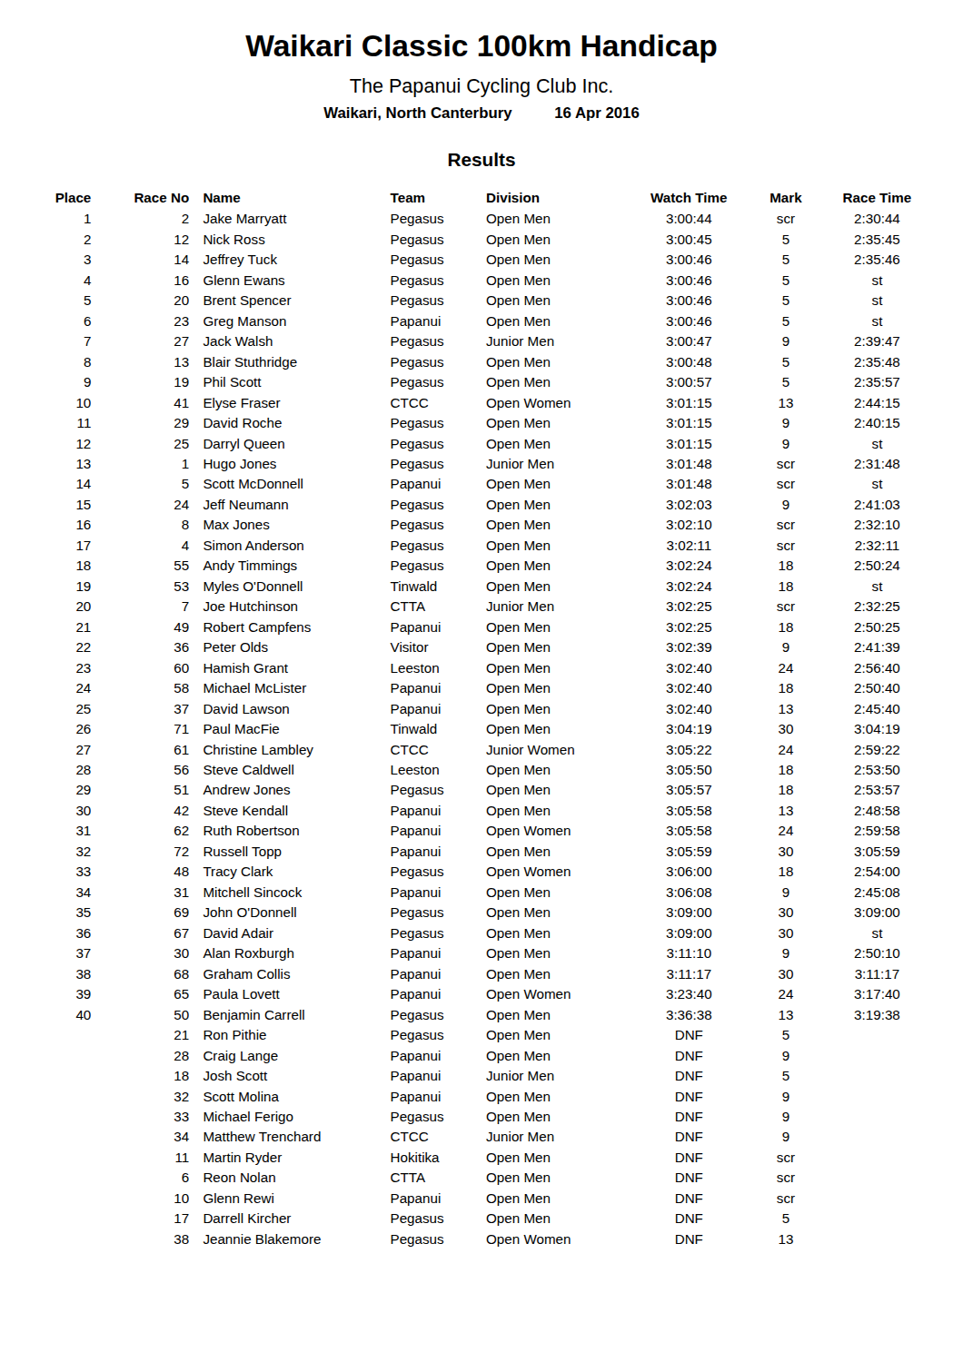Waikari Classic 100km Handicap
The Papanui Cycling Club Inc.
Waikari, North Canterbury 16 Apr 2016
Results
| Place | Race No | Name | Team | Division | Watch Time | Mark | Race Time |
| --- | --- | --- | --- | --- | --- | --- | --- |
| 1 | 2 | Jake Marryatt | Pegasus | Open Men | 3:00:44 | scr | 2:30:44 |
| 2 | 12 | Nick Ross | Pegasus | Open Men | 3:00:45 | 5 | 2:35:45 |
| 3 | 14 | Jeffrey Tuck | Pegasus | Open Men | 3:00:46 | 5 | 2:35:46 |
| 4 | 16 | Glenn Ewans | Pegasus | Open Men | 3:00:46 | 5 | st |
| 5 | 20 | Brent Spencer | Pegasus | Open Men | 3:00:46 | 5 | st |
| 6 | 23 | Greg Manson | Papanui | Open Men | 3:00:46 | 5 | st |
| 7 | 27 | Jack Walsh | Pegasus | Junior Men | 3:00:47 | 9 | 2:39:47 |
| 8 | 13 | Blair Stuthridge | Pegasus | Open Men | 3:00:48 | 5 | 2:35:48 |
| 9 | 19 | Phil Scott | Pegasus | Open Men | 3:00:57 | 5 | 2:35:57 |
| 10 | 41 | Elyse Fraser | CTCC | Open Women | 3:01:15 | 13 | 2:44:15 |
| 11 | 29 | David Roche | Pegasus | Open Men | 3:01:15 | 9 | 2:40:15 |
| 12 | 25 | Darryl Queen | Pegasus | Open Men | 3:01:15 | 9 | st |
| 13 | 1 | Hugo Jones | Pegasus | Junior Men | 3:01:48 | scr | 2:31:48 |
| 14 | 5 | Scott McDonnell | Papanui | Open Men | 3:01:48 | scr | st |
| 15 | 24 | Jeff Neumann | Pegasus | Open Men | 3:02:03 | 9 | 2:41:03 |
| 16 | 8 | Max Jones | Pegasus | Open Men | 3:02:10 | scr | 2:32:10 |
| 17 | 4 | Simon Anderson | Pegasus | Open Men | 3:02:11 | scr | 2:32:11 |
| 18 | 55 | Andy Timmings | Pegasus | Open Men | 3:02:24 | 18 | 2:50:24 |
| 19 | 53 | Myles O'Donnell | Tinwald | Open Men | 3:02:24 | 18 | st |
| 20 | 7 | Joe Hutchinson | CTTA | Junior Men | 3:02:25 | scr | 2:32:25 |
| 21 | 49 | Robert Campfens | Papanui | Open Men | 3:02:25 | 18 | 2:50:25 |
| 22 | 36 | Peter Olds | Visitor | Open Men | 3:02:39 | 9 | 2:41:39 |
| 23 | 60 | Hamish Grant | Leeston | Open Men | 3:02:40 | 24 | 2:56:40 |
| 24 | 58 | Michael McLister | Papanui | Open Men | 3:02:40 | 18 | 2:50:40 |
| 25 | 37 | David Lawson | Papanui | Open Men | 3:02:40 | 13 | 2:45:40 |
| 26 | 71 | Paul MacFie | Tinwald | Open Men | 3:04:19 | 30 | 3:04:19 |
| 27 | 61 | Christine Lambley | CTCC | Junior Women | 3:05:22 | 24 | 2:59:22 |
| 28 | 56 | Steve Caldwell | Leeston | Open Men | 3:05:50 | 18 | 2:53:50 |
| 29 | 51 | Andrew Jones | Pegasus | Open Men | 3:05:57 | 18 | 2:53:57 |
| 30 | 42 | Steve Kendall | Papanui | Open Men | 3:05:58 | 13 | 2:48:58 |
| 31 | 62 | Ruth Robertson | Papanui | Open Women | 3:05:58 | 24 | 2:59:58 |
| 32 | 72 | Russell Topp | Papanui | Open Men | 3:05:59 | 30 | 3:05:59 |
| 33 | 48 | Tracy Clark | Pegasus | Open Women | 3:06:00 | 18 | 2:54:00 |
| 34 | 31 | Mitchell Sincock | Papanui | Open Men | 3:06:08 | 9 | 2:45:08 |
| 35 | 69 | John O'Donnell | Pegasus | Open Men | 3:09:00 | 30 | 3:09:00 |
| 36 | 67 | David Adair | Pegasus | Open Men | 3:09:00 | 30 | st |
| 37 | 30 | Alan Roxburgh | Papanui | Open Men | 3:11:10 | 9 | 2:50:10 |
| 38 | 68 | Graham Collis | Papanui | Open Men | 3:11:17 | 30 | 3:11:17 |
| 39 | 65 | Paula Lovett | Papanui | Open Women | 3:23:40 | 24 | 3:17:40 |
| 40 | 50 | Benjamin Carrell | Pegasus | Open Men | 3:36:38 | 13 | 3:19:38 |
| | 21 | Ron Pithie | Pegasus | Open Men | DNF | 5 | |
| | 28 | Craig Lange | Papanui | Open Men | DNF | 9 | |
| | 18 | Josh Scott | Papanui | Junior Men | DNF | 5 | |
| | 32 | Scott Molina | Papanui | Open Men | DNF | 9 | |
| | 33 | Michael Ferigo | Pegasus | Open Men | DNF | 9 | |
| | 34 | Matthew Trenchard | CTCC | Junior Men | DNF | 9 | |
| | 11 | Martin Ryder | Hokitika | Open Men | DNF | scr | |
| | 6 | Reon Nolan | CTTA | Open Men | DNF | scr | |
| | 10 | Glenn Rewi | Papanui | Open Men | DNF | scr | |
| | 17 | Darrell Kircher | Pegasus | Open Men | DNF | 5 | |
| | 38 | Jeannie Blakemore | Pegasus | Open Women | DNF | 13 | |